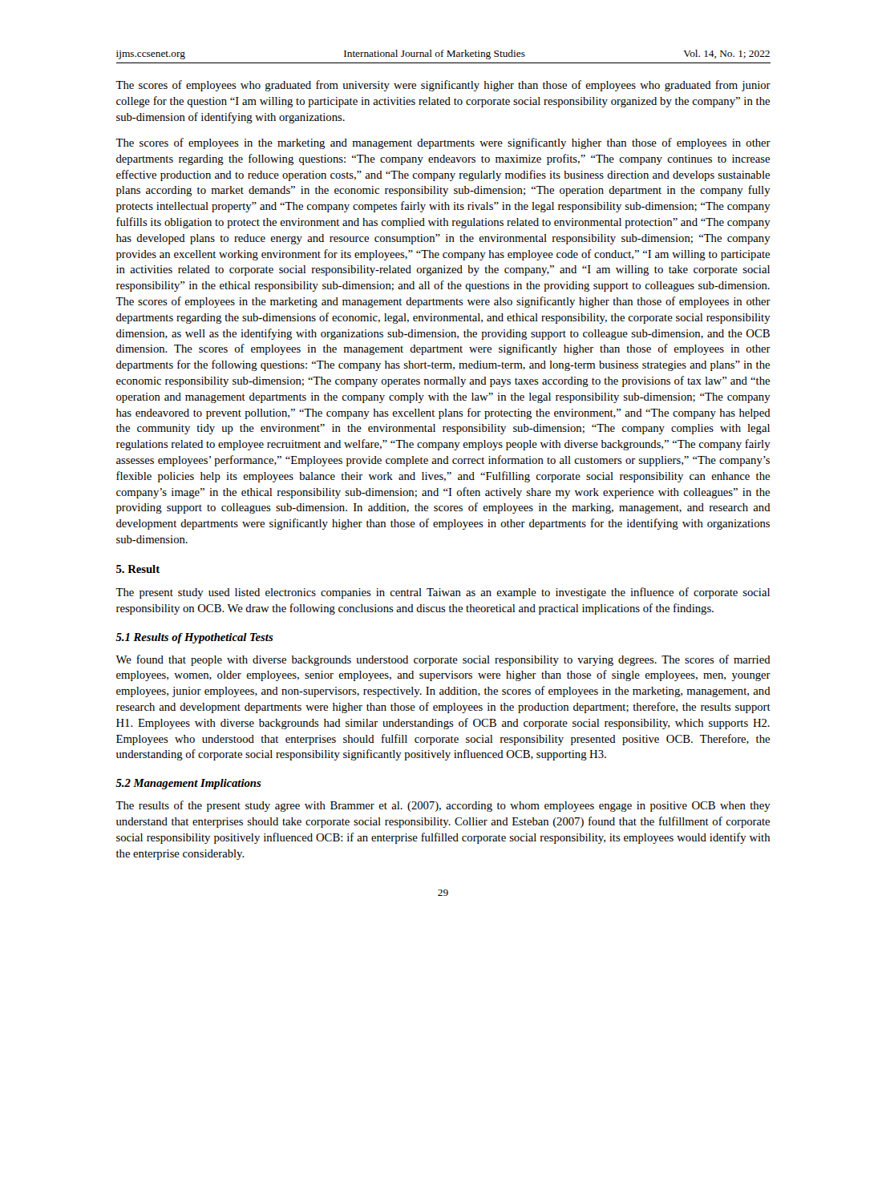ijms.ccsenet.org International Journal of Marketing Studies Vol. 14, No. 1; 2022
The scores of employees who graduated from university were significantly higher than those of employees who graduated from junior college for the question “I am willing to participate in activities related to corporate social responsibility organized by the company” in the sub-dimension of identifying with organizations.
The scores of employees in the marketing and management departments were significantly higher than those of employees in other departments regarding the following questions: “The company endeavors to maximize profits,” “The company continues to increase effective production and to reduce operation costs,” and “The company regularly modifies its business direction and develops sustainable plans according to market demands” in the economic responsibility sub-dimension; “The operation department in the company fully protects intellectual property” and “The company competes fairly with its rivals” in the legal responsibility sub-dimension; “The company fulfills its obligation to protect the environment and has complied with regulations related to environmental protection” and “The company has developed plans to reduce energy and resource consumption” in the environmental responsibility sub-dimension; “The company provides an excellent working environment for its employees,” “The company has employee code of conduct,” “I am willing to participate in activities related to corporate social responsibility-related organized by the company,” and “I am willing to take corporate social responsibility” in the ethical responsibility sub-dimension; and all of the questions in the providing support to colleagues sub-dimension. The scores of employees in the marketing and management departments were also significantly higher than those of employees in other departments regarding the sub-dimensions of economic, legal, environmental, and ethical responsibility, the corporate social responsibility dimension, as well as the identifying with organizations sub-dimension, the providing support to colleague sub-dimension, and the OCB dimension. The scores of employees in the management department were significantly higher than those of employees in other departments for the following questions: “The company has short-term, medium-term, and long-term business strategies and plans” in the economic responsibility sub-dimension; “The company operates normally and pays taxes according to the provisions of tax law” and “the operation and management departments in the company comply with the law” in the legal responsibility sub-dimension; “The company has endeavored to prevent pollution,” “The company has excellent plans for protecting the environment,” and “The company has helped the community tidy up the environment” in the environmental responsibility sub-dimension; “The company complies with legal regulations related to employee recruitment and welfare,” “The company employs people with diverse backgrounds,” “The company fairly assesses employees’ performance,” “Employees provide complete and correct information to all customers or suppliers,” “The company’s flexible policies help its employees balance their work and lives,” and “Fulfilling corporate social responsibility can enhance the company’s image” in the ethical responsibility sub-dimension; and “I often actively share my work experience with colleagues” in the providing support to colleagues sub-dimension. In addition, the scores of employees in the marking, management, and research and development departments were significantly higher than those of employees in other departments for the identifying with organizations sub-dimension.
5. Result
The present study used listed electronics companies in central Taiwan as an example to investigate the influence of corporate social responsibility on OCB. We draw the following conclusions and discus the theoretical and practical implications of the findings.
5.1 Results of Hypothetical Tests
We found that people with diverse backgrounds understood corporate social responsibility to varying degrees. The scores of married employees, women, older employees, senior employees, and supervisors were higher than those of single employees, men, younger employees, junior employees, and non-supervisors, respectively. In addition, the scores of employees in the marketing, management, and research and development departments were higher than those of employees in the production department; therefore, the results support H1. Employees with diverse backgrounds had similar understandings of OCB and corporate social responsibility, which supports H2. Employees who understood that enterprises should fulfill corporate social responsibility presented positive OCB. Therefore, the understanding of corporate social responsibility significantly positively influenced OCB, supporting H3.
5.2 Management Implications
The results of the present study agree with Brammer et al. (2007), according to whom employees engage in positive OCB when they understand that enterprises should take corporate social responsibility. Collier and Esteban (2007) found that the fulfillment of corporate social responsibility positively influenced OCB: if an enterprise fulfilled corporate social responsibility, its employees would identify with the enterprise considerably.
29